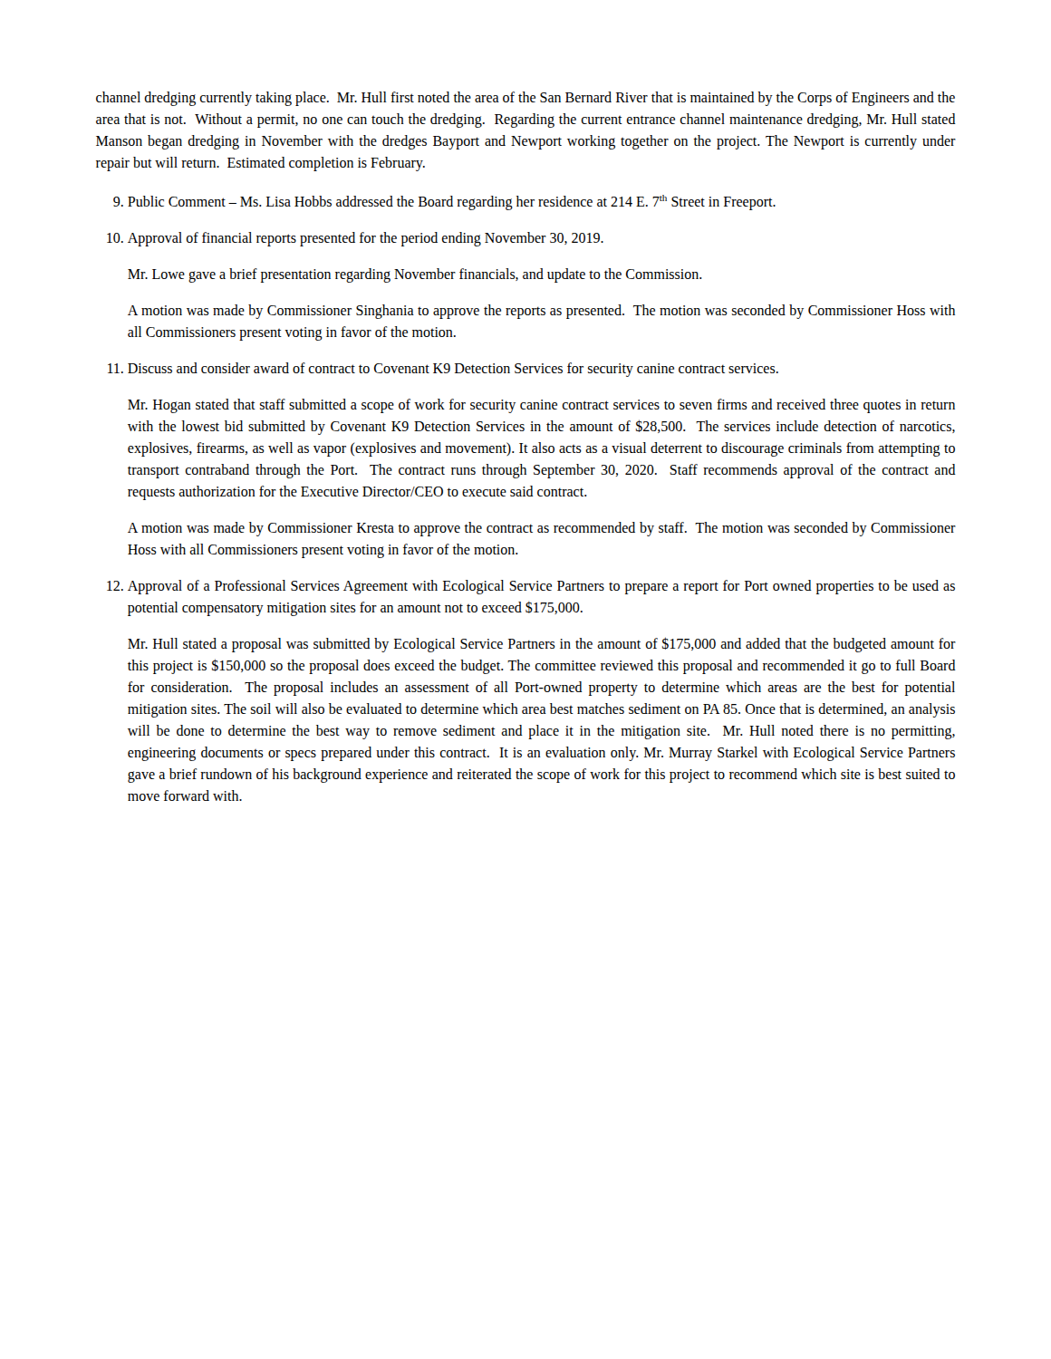channel dredging currently taking place. Mr. Hull first noted the area of the San Bernard River that is maintained by the Corps of Engineers and the area that is not. Without a permit, no one can touch the dredging. Regarding the current entrance channel maintenance dredging, Mr. Hull stated Manson began dredging in November with the dredges Bayport and Newport working together on the project. The Newport is currently under repair but will return. Estimated completion is February.
Public Comment – Ms. Lisa Hobbs addressed the Board regarding her residence at 214 E. 7th Street in Freeport.
Approval of financial reports presented for the period ending November 30, 2019.
Mr. Lowe gave a brief presentation regarding November financials, and update to the Commission.
A motion was made by Commissioner Singhania to approve the reports as presented. The motion was seconded by Commissioner Hoss with all Commissioners present voting in favor of the motion.
Discuss and consider award of contract to Covenant K9 Detection Services for security canine contract services.
Mr. Hogan stated that staff submitted a scope of work for security canine contract services to seven firms and received three quotes in return with the lowest bid submitted by Covenant K9 Detection Services in the amount of $28,500. The services include detection of narcotics, explosives, firearms, as well as vapor (explosives and movement). It also acts as a visual deterrent to discourage criminals from attempting to transport contraband through the Port. The contract runs through September 30, 2020. Staff recommends approval of the contract and requests authorization for the Executive Director/CEO to execute said contract.
A motion was made by Commissioner Kresta to approve the contract as recommended by staff. The motion was seconded by Commissioner Hoss with all Commissioners present voting in favor of the motion.
Approval of a Professional Services Agreement with Ecological Service Partners to prepare a report for Port owned properties to be used as potential compensatory mitigation sites for an amount not to exceed $175,000.
Mr. Hull stated a proposal was submitted by Ecological Service Partners in the amount of $175,000 and added that the budgeted amount for this project is $150,000 so the proposal does exceed the budget. The committee reviewed this proposal and recommended it go to full Board for consideration. The proposal includes an assessment of all Port-owned property to determine which areas are the best for potential mitigation sites. The soil will also be evaluated to determine which area best matches sediment on PA 85. Once that is determined, an analysis will be done to determine the best way to remove sediment and place it in the mitigation site. Mr. Hull noted there is no permitting, engineering documents or specs prepared under this contract. It is an evaluation only. Mr. Murray Starkel with Ecological Service Partners gave a brief rundown of his background experience and reiterated the scope of work for this project to recommend which site is best suited to move forward with.